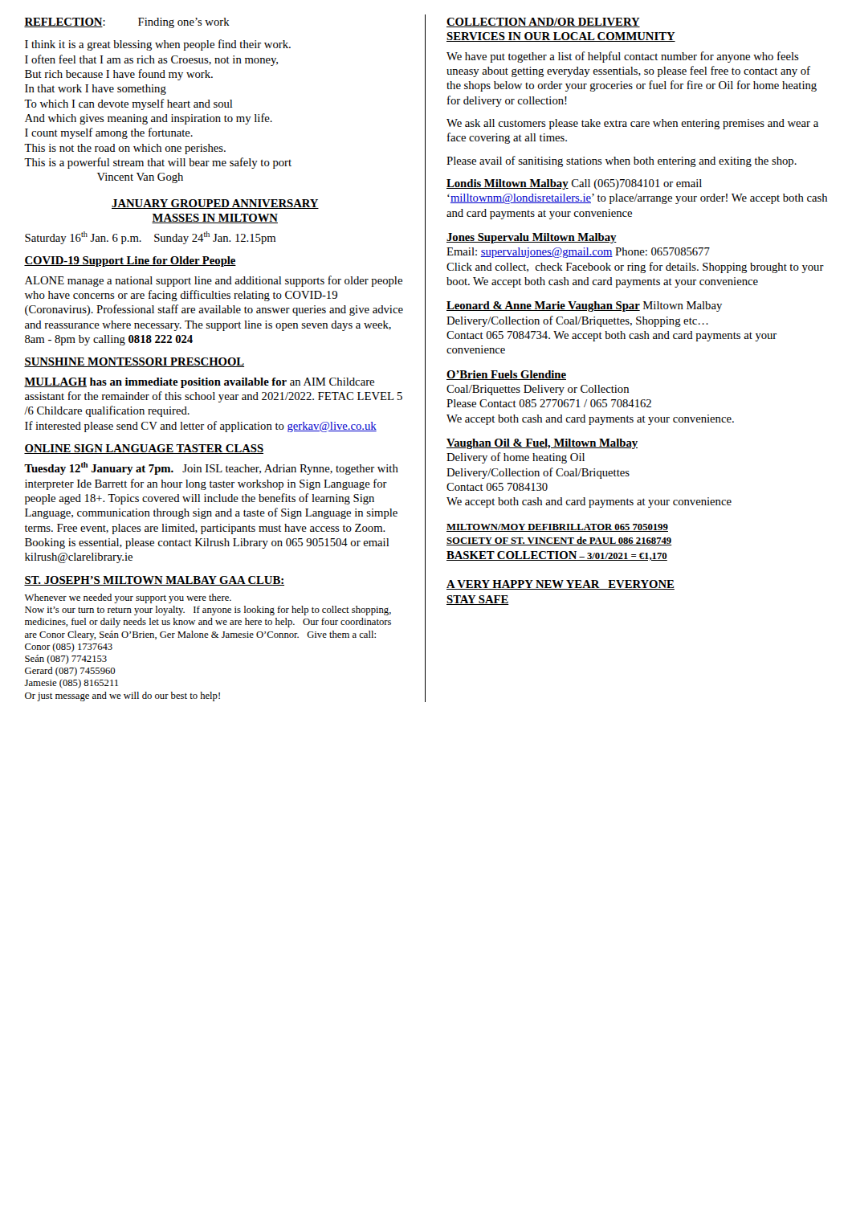REFLECTION:Finding one’s work
I think it is a great blessing when people find their work.
I often feel that I am as rich as Croesus, not in money,
But rich because I have found my work.
In that work I have something
To which I can devote myself heart and soul
And which gives meaning and inspiration to my life.
I count myself among the fortunate.
This is not the road on which one perishes.
This is a powerful stream that will bear me safely to port
Vincent Van Gogh
January Grouped Anniversary
Masses in Miltown
Saturday 16th Jan. 6 p.m. Sunday 24th Jan. 12.15pm
COVID-19 Support Line for Older People
ALONE manage a national support line and additional supports for older people who have concerns or are facing difficulties relating to COVID-19 (Coronavirus). Professional staff are available to answer queries and give advice and reassurance where necessary. The support line is open seven days a week, 8am - 8pm by calling 0818 222 024
Sunshine Montessori Preschool
MULLAGH has an immediate position available for an AIM Childcare assistant for the remainder of this school year and 2021/2022. FETAC LEVEL 5 /6 Childcare qualification required.
If interested please send CV and letter of application to gerkav@live.co.uk
Online Sign Language Taster Class
Tuesday 12th January at 7pm. Join ISL teacher, Adrian Rynne, together with interpreter Ide Barrett for an hour long taster workshop in Sign Language for people aged 18+. Topics covered will include the benefits of learning Sign Language, communication through sign and a taste of Sign Language in simple terms. Free event, places are limited, participants must have access to Zoom. Booking is essential, please contact Kilrush Library on 065 9051504 or email kilrush@clarelibrary.ie
St. Joseph’s Miltown Malbay GAA Club:
Whenever we needed your support you were there.
Now it’s our turn to return your loyalty. If anyone is looking for help to collect shopping, medicines, fuel or daily needs let us know and we are here to help. Our four coordinators are Conor Cleary, Seán O’Brien, Ger Malone & Jamesie O’Connor. Give them a call:
Conor (085) 1737643
Seán (087) 7742153
Gerard (087) 7455960
Jamesie (085) 8165211
Or just message and we will do our best to help!
Collection and/or Delivery
Services in our Local Community
We have put together a list of helpful contact number for anyone who feels uneasy about getting everyday essentials, so please feel free to contact any of the shops below to order your groceries or fuel for fire or Oil for home heating for delivery or collection!
We ask all customers please take extra care when entering premises and wear a face covering at all times.
Please avail of sanitising stations when both entering and exiting the shop.
Londis Miltown Malbay Call (065)7084101 or email ‘milltownm@londisretailers.ie’ to place/arrange your order! We accept both cash and card payments at your convenience
Jones Supervalu Miltown Malbay
Email: supervalujones@gmail.com Phone: 0657085677
Click and collect, check Facebook or ring for details. Shopping brought to your boot. We accept both cash and card payments at your convenience
Leonard & Anne Marie Vaughan Spar Miltown Malbay
Delivery/Collection of Coal/Briquettes, Shopping etc…
Contact 065 7084734. We accept both cash and card payments at your convenience
O’Brien Fuels Glendine
Coal/Briquettes Delivery or Collection
Please Contact 085 2770671 / 065 7084162
We accept both cash and card payments at your convenience.
Vaughan Oil & Fuel, Miltown Malbay
Delivery of home heating Oil
Delivery/Collection of Coal/Briquettes
Contact 065 7084130
We accept both cash and card payments at your convenience
MILTOWN/MOY DEFIBRILLATOR 065 7050199
SOCIETY OF ST. VINCENT de PAUL 086 2168749
BASKET COLLECTION – 3/01/2021 = €1,170
A VERY HAPPY NEW YEAR EVERYONE
STAY SAFE